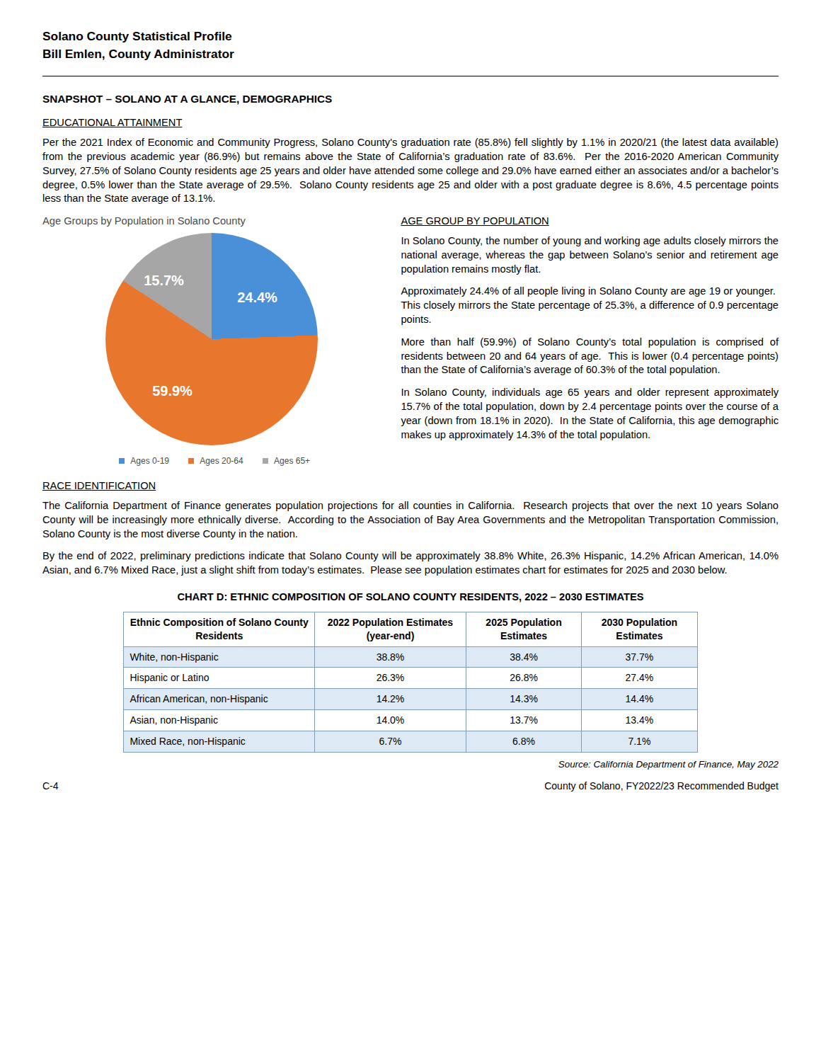Solano County Statistical Profile
Bill Emlen, County Administrator
SNAPSHOT – SOLANO AT A GLANCE, DEMOGRAPHICS
EDUCATIONAL ATTAINMENT
Per the 2021 Index of Economic and Community Progress, Solano County's graduation rate (85.8%) fell slightly by 1.1% in 2020/21 (the latest data available) from the previous academic year (86.9%) but remains above the State of California’s graduation rate of 83.6%. Per the 2016-2020 American Community Survey, 27.5% of Solano County residents age 25 years and older have attended some college and 29.0% have earned either an associates and/or a bachelor’s degree, 0.5% lower than the State average of 29.5%. Solano County residents age 25 and older with a post graduate degree is 8.6%, 4.5 percentage points less than the State average of 13.1%.
Age Groups by Population in Solano County
24.4%
59.9%
15.7%
Ages 0-19 Ages 20-64 Ages 65+
AGE GROUP BY POPULATION
In Solano County, the number of young and working age adults closely mirrors the national average, whereas the gap between Solano’s senior and retirement age population remains mostly flat.
Approximately 24.4% of all people living in Solano County are age 19 or younger. This closely mirrors the State percentage of 25.3%, a difference of 0.9 percentage points.
More than half (59.9%) of Solano County’s total population is comprised of residents between 20 and 64 years of age. This is lower (0.4 percentage points) than the State of California’s average of 60.3% of the total population.
In Solano County, individuals age 65 years and older represent approximately 15.7% of the total population, down by 2.4 percentage points over the course of a year (down from 18.1% in 2020). In the State of California, this age demographic makes up approximately 14.3% of the total population.
RACE IDENTIFICATION
The California Department of Finance generates population projections for all counties in California. Research projects that over the next 10 years Solano County will be increasingly more ethnically diverse. According to the Association of Bay Area Governments and the Metropolitan Transportation Commission, Solano County is the most diverse County in the nation.
By the end of 2022, preliminary predictions indicate that Solano County will be approximately 38.8% White, 26.3% Hispanic, 14.2% African American, 14.0% Asian, and 6.7% Mixed Race, just a slight shift from today’s estimates. Please see population estimates chart for estimates for 2025 and 2030 below.
CHART D: ETHNIC COMPOSITION OF SOLANO COUNTY RESIDENTS, 2022 – 2030 ESTIMATES
| Ethnic Composition of Solano County Residents | 2022 Population Estimates (year-end) | 2025 Population Estimates | 2030 Population Estimates |
| --- | --- | --- | --- |
| White, non-Hispanic | 38.8% | 38.4% | 37.7% |
| Hispanic or Latino | 26.3% | 26.8% | 27.4% |
| African American, non-Hispanic | 14.2% | 14.3% | 14.4% |
| Asian, non-Hispanic | 14.0% | 13.7% | 13.4% |
| Mixed Race, non-Hispanic | 6.7% | 6.8% | 7.1% |
Source: California Department of Finance, May 2022
C-4 County of Solano, FY2022/23 Recommended Budget